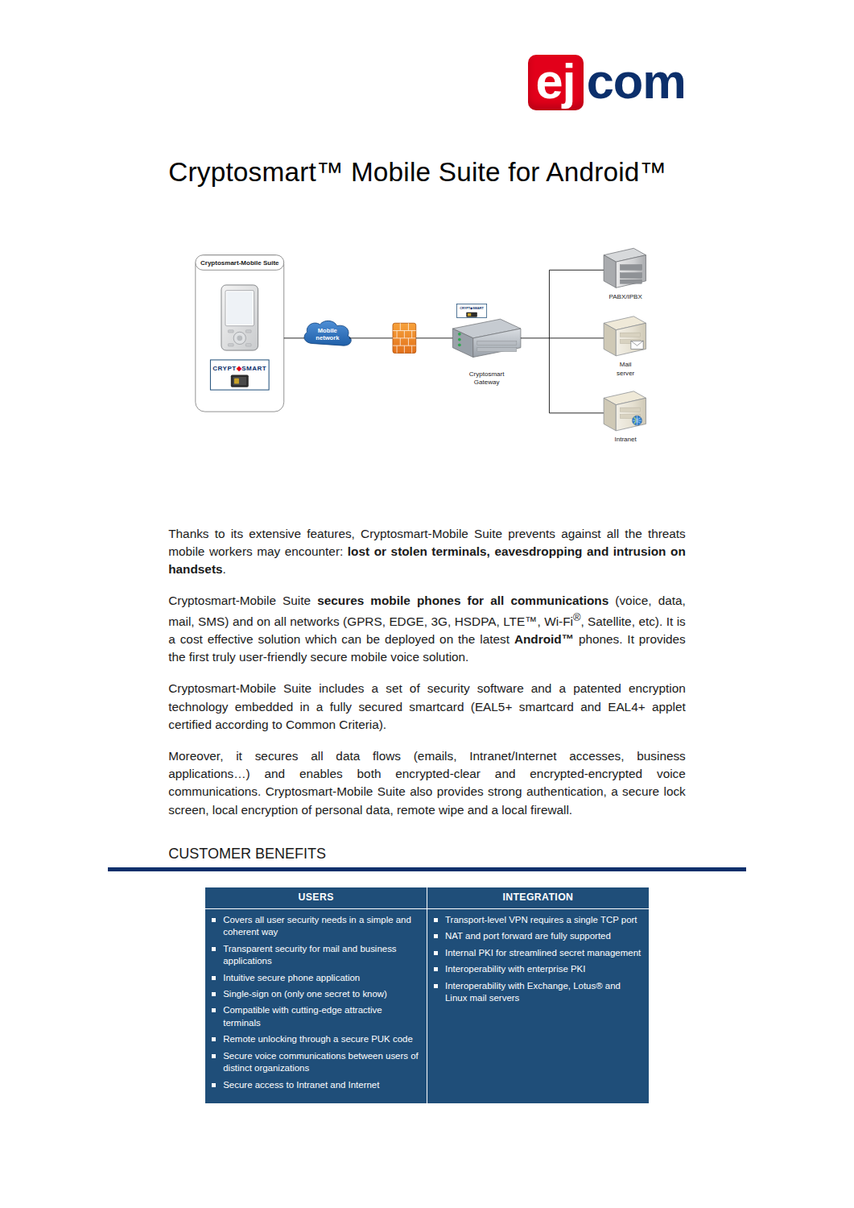ej com
Cryptosmart™ Mobile Suite for Android™
Cryptosmart-Mobile Suite CRYPT◆SMART Mobile network CRYPT◆SMART Cryptosmart Gateway PABX/IPBX Mail server Intranet
Thanks to its extensive features, Cryptosmart-Mobile Suite prevents against all the threats mobile workers may encounter: lost or stolen terminals, eavesdropping and intrusion on handsets.
Cryptosmart-Mobile Suite secures mobile phones for all communications (voice, data, mail, SMS) and on all networks (GPRS, EDGE, 3G, HSDPA, LTE™, Wi-Fi®, Satellite, etc). It is a cost effective solution which can be deployed on the latest Android™ phones. It provides the first truly user-friendly secure mobile voice solution.
Cryptosmart-Mobile Suite includes a set of security software and a patented encryption technology embedded in a fully secured smartcard (EAL5+ smartcard and EAL4+ applet certified according to Common Criteria).
Moreover, it secures all data flows (emails, Intranet/Internet accesses, business applications…) and enables both encrypted-clear and encrypted-encrypted voice communications. Cryptosmart-Mobile Suite also provides strong authentication, a secure lock screen, local encryption of personal data, remote wipe and a local firewall.
CUSTOMER BENEFITS
| USERS | INTEGRATION |
| --- | --- |
| Covers all user security needs in a simple and coherent way Transparent security for mail and business applications Intuitive secure phone application Single-sign on (only one secret to know) Compatible with cutting-edge attractive terminals Remote unlocking through a secure PUK code Secure voice communications between users of distinct organizations Secure access to Intranet and Internet | Transport-level VPN requires a single TCP port NAT and port forward are fully supported Internal PKI for streamlined secret management Interoperability with enterprise PKI Interoperability with Exchange, Lotus® and Linux mail servers |